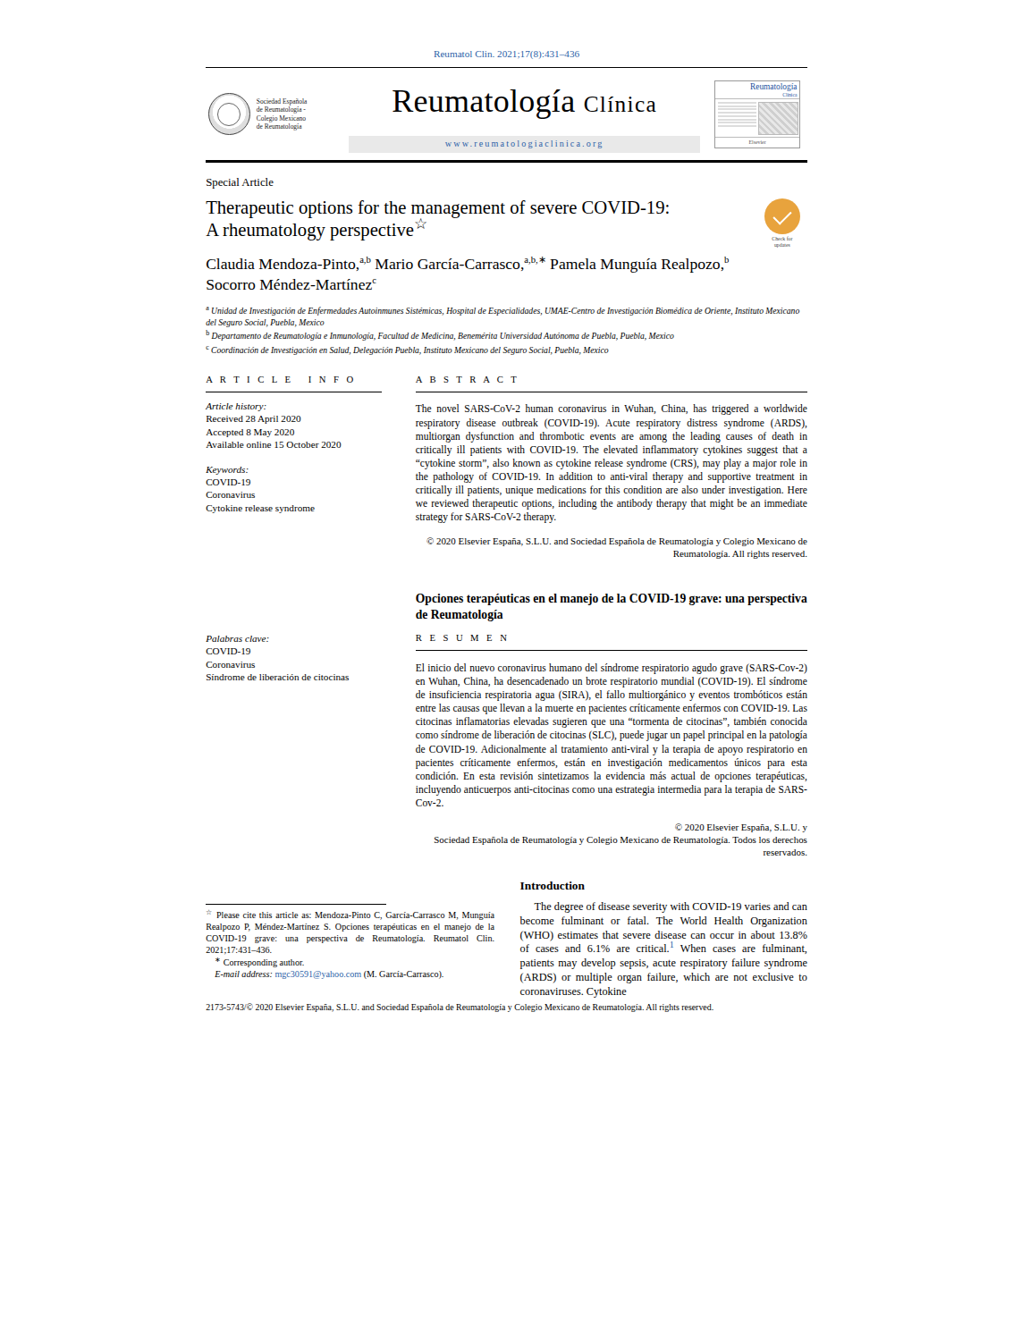Reumatol Clin. 2021;17(8):431–436
Sociedad Española
de Reumatología -
Colegio Mexicano
de Reumatología
Reumatología Clínica
www.reumatologiaclinica.org
Reumatología
Clínica
Elsevier
Special Article
Therapeutic options for the management of severe COVID-19:
A rheumatology perspective☆
Check for
updates
Claudia Mendoza-Pinto,a,b Mario García-Carrasco,a,b,∗ Pamela Munguía Realpozo,b
Socorro Méndez-Martínezc
a Unidad de Investigación de Enfermedades Autoinmunes Sistémicas, Hospital de Especialidades, UMAE-Centro de Investigación Biomédica de Oriente, Instituto Mexicano del Seguro Social, Puebla, Mexico
b Departamento de Reumatología e Inmunología, Facultad de Medicina, Benemérita Universidad Autónoma de Puebla, Puebla, Mexico
c Coordinación de Investigación en Salud, Delegación Puebla, Instituto Mexicano del Seguro Social, Puebla, Mexico
A R T I C L E I N F O
Article history:
Received 28 April 2020
Accepted 8 May 2020
Available online 15 October 2020
Keywords:
COVID-19
Coronavirus
Cytokine release syndrome
A B S T R A C T
The novel SARS-CoV-2 human coronavirus in Wuhan, China, has triggered a worldwide respiratory disease outbreak (COVID-19). Acute respiratory distress syndrome (ARDS), multiorgan dysfunction and thrombotic events are among the leading causes of death in critically ill patients with COVID-19. The elevated inflammatory cytokines suggest that a “cytokine storm”, also known as cytokine release syndrome (CRS), may play a major role in the pathology of COVID-19. In addition to anti-viral therapy and supportive treatment in critically ill patients, unique medications for this condition are also under investigation. Here we reviewed therapeutic options, including the antibody therapy that might be an immediate strategy for SARS-CoV-2 therapy.
© 2020 Elsevier España, S.L.U. and Sociedad Española de Reumatología y Colegio Mexicano de Reumatología. All rights reserved.
Opciones terapéuticas en el manejo de la COVID-19 grave: una perspectiva de Reumatología
Palabras clave:
COVID-19
Coronavirus
Síndrome de liberación de citocinas
R E S U M E N
El inicio del nuevo coronavirus humano del síndrome respiratorio agudo grave (SARS-Cov-2) en Wuhan, China, ha desencadenado un brote respiratorio mundial (COVID-19). El síndrome de insuficiencia respiratoria agua (SIRA), el fallo multiorgánico y eventos trombóticos están entre las causas que llevan a la muerte en pacientes críticamente enfermos con COVID-19. Las citocinas inflamatorias elevadas sugieren que una “tormenta de citocinas”, también conocida como síndrome de liberación de citocinas (SLC), puede jugar un papel principal en la patología de COVID-19. Adicionalmente al tratamiento anti-viral y la terapia de apoyo respiratorio en pacientes críticamente enfermos, están en investigación medicamentos únicos para esta condición. En esta revisión sintetizamos la evidencia más actual de opciones terapéuticas, incluyendo anticuerpos anti-citocinas como una estrategia intermedia para la terapia de SARS-Cov-2.
© 2020 Elsevier España, S.L.U. y
Sociedad Española de Reumatología y Colegio Mexicano de Reumatología. Todos los derechos reservados.
Introduction
The degree of disease severity with COVID-19 varies and can become fulminant or fatal. The World Health Organization (WHO) estimates that severe disease can occur in about 13.8% of cases and 6.1% are critical.1 When cases are fulminant, patients may develop sepsis, acute respiratory failure syndrome (ARDS) or multiple organ failure, which are not exclusive to coronaviruses. Cytokine
☆ Please cite this article as: Mendoza-Pinto C, García-Carrasco M, Munguía Realpozo P, Méndez-Martínez S. Opciones terapéuticas en el manejo de la COVID-19 grave: una perspectiva de Reumatología. Reumatol Clin. 2021;17:431–436.
∗ Corresponding author.
E-mail address: mgc30591@yahoo.com (M. García-Carrasco).
2173-5743/© 2020 Elsevier España, S.L.U. and Sociedad Española de Reumatología y Colegio Mexicano de Reumatología. All rights reserved.